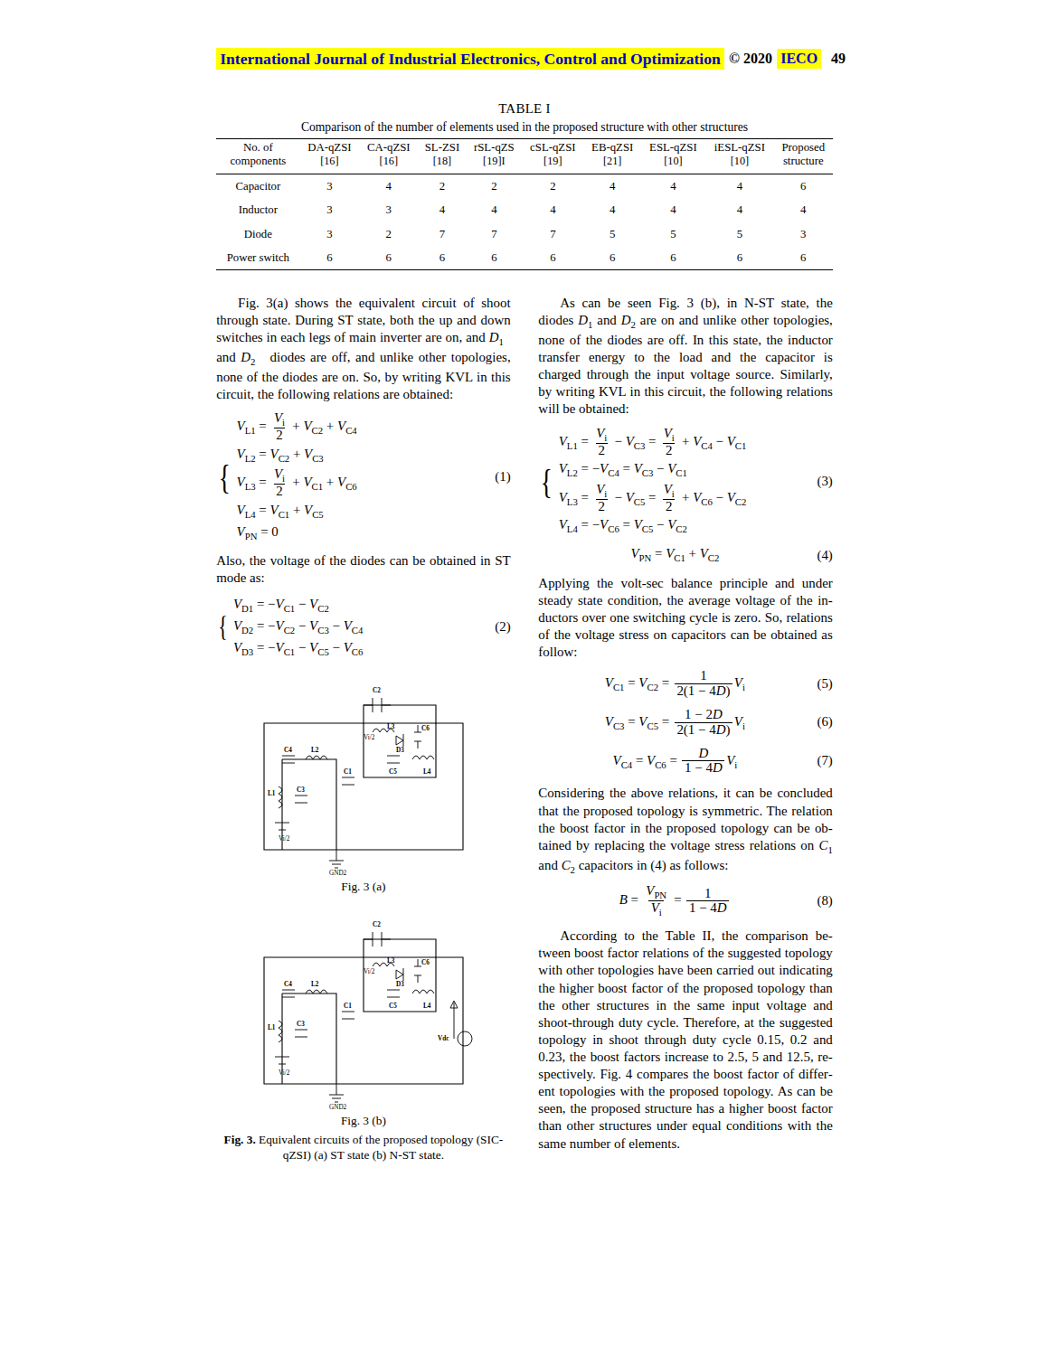International Journal of Industrial Electronics, Control and Optimization © 2020 IECO 49
TABLE I
Comparison of the number of elements used in the proposed structure with other structures
| No. of components | DA-qZSI [16] | CA-qZSI [16] | SL-ZSI [18] | rSL-qZS [19]I | cSL-qZSI [19] | EB-qZSI [21] | ESL-qZSI [10] | iESL-qZSI [10] | Proposed structure |
| --- | --- | --- | --- | --- | --- | --- | --- | --- | --- |
| Capacitor | 3 | 4 | 2 | 2 | 2 | 4 | 4 | 4 | 6 |
| Inductor | 3 | 3 | 4 | 4 | 4 | 4 | 4 | 4 | 4 |
| Diode | 3 | 2 | 7 | 7 | 7 | 5 | 5 | 5 | 3 |
| Power switch | 6 | 6 | 6 | 6 | 6 | 6 | 6 | 6 | 6 |
Fig. 3(a) shows the equivalent circuit of shoot through state. During ST state, both the up and down switches in each legs of main inverter are on, and D1 and D2 diodes are off, and unlike other topologies, none of the diodes are on. So, by writing KVL in this circuit, the following relations are obtained:
{
VL1 = Vi 2 + VC2 + VC4
VL2 = VC2 + VC3
VL3 = Vi 2 + VC1 + VC6
VL4 = VC1 + VC5
VPN = 0
(1)
Also, the voltage of the diodes can be obtained in ST mode as:
{
VD1 = −VC1 − VC2
VD2 = −VC2 − VC3 − VC4
VD3 = −VC1 − VC5 − VC6
(2)
C2 Vi/2 L3 D3 C6 C5 L4 C4 L2 L1 C3 Vi/2 C1 GND2
Fig. 3 (a)
C2 Vi/2 L3 D3 C6 C5 L4 C4 L2 L1 C3 Vi/2 C1 Vdc GND2
Fig. 3 (b)
Fig. 3. Equivalent circuits of the proposed topology (SIC-qZSI) (a) ST state (b) N-ST state.
As can be seen Fig. 3 (b), in N-ST state, the diodes D1 and D2 are on and unlike other topologies, none of the diodes are off. In this state, the inductor transfer energy to the load and the capacitor is charged through the input voltage source. Similarly, by writing KVL in this circuit, the following relations will be obtained:
{
VL1 = Vi 2 − VC3 = Vi 2 + VC4 − VC1
VL2 = −VC4 = VC3 − VC1
VL3 = Vi 2 − VC5 = Vi 2 + VC6 − VC2
VL4 = −VC6 = VC5 − VC2
(3)
VPN = VC1 + VC2
(4)
Applying the volt-sec balance principle and under steady state condition, the average voltage of the inductors over one switching cycle is zero. So, relations of the voltage stress on capacitors can be obtained as follow:
VC1 = VC2 = 12(1 − 4D) Vi
(5)
VC3 = VC5 = 1 − 2D 2(1 − 4D) Vi
(6)
VC4 = VC6 = D 1 − 4D Vi
(7)
Considering the above relations, it can be concluded that the proposed topology is symmetric. The relation the boost factor in the proposed topology can be obtained by replacing the voltage stress relations on C1 and C2 capacitors in (4) as follows:
B = VPN Vi = 11 − 4D
(8)
According to the Table II, the comparison between boost factor relations of the suggested topology with other topologies have been carried out indicating the higher boost factor of the proposed topology than the other structures in the same input voltage and shoot-through duty cycle. Therefore, at the suggested topology in shoot through duty cycle 0.15, 0.2 and 0.23, the boost factors increase to 2.5, 5 and 12.5, respectively. Fig. 4 compares the boost factor of different topologies with the proposed topology. As can be seen, the proposed structure has a higher boost factor than other structures under equal conditions with the same number of elements.